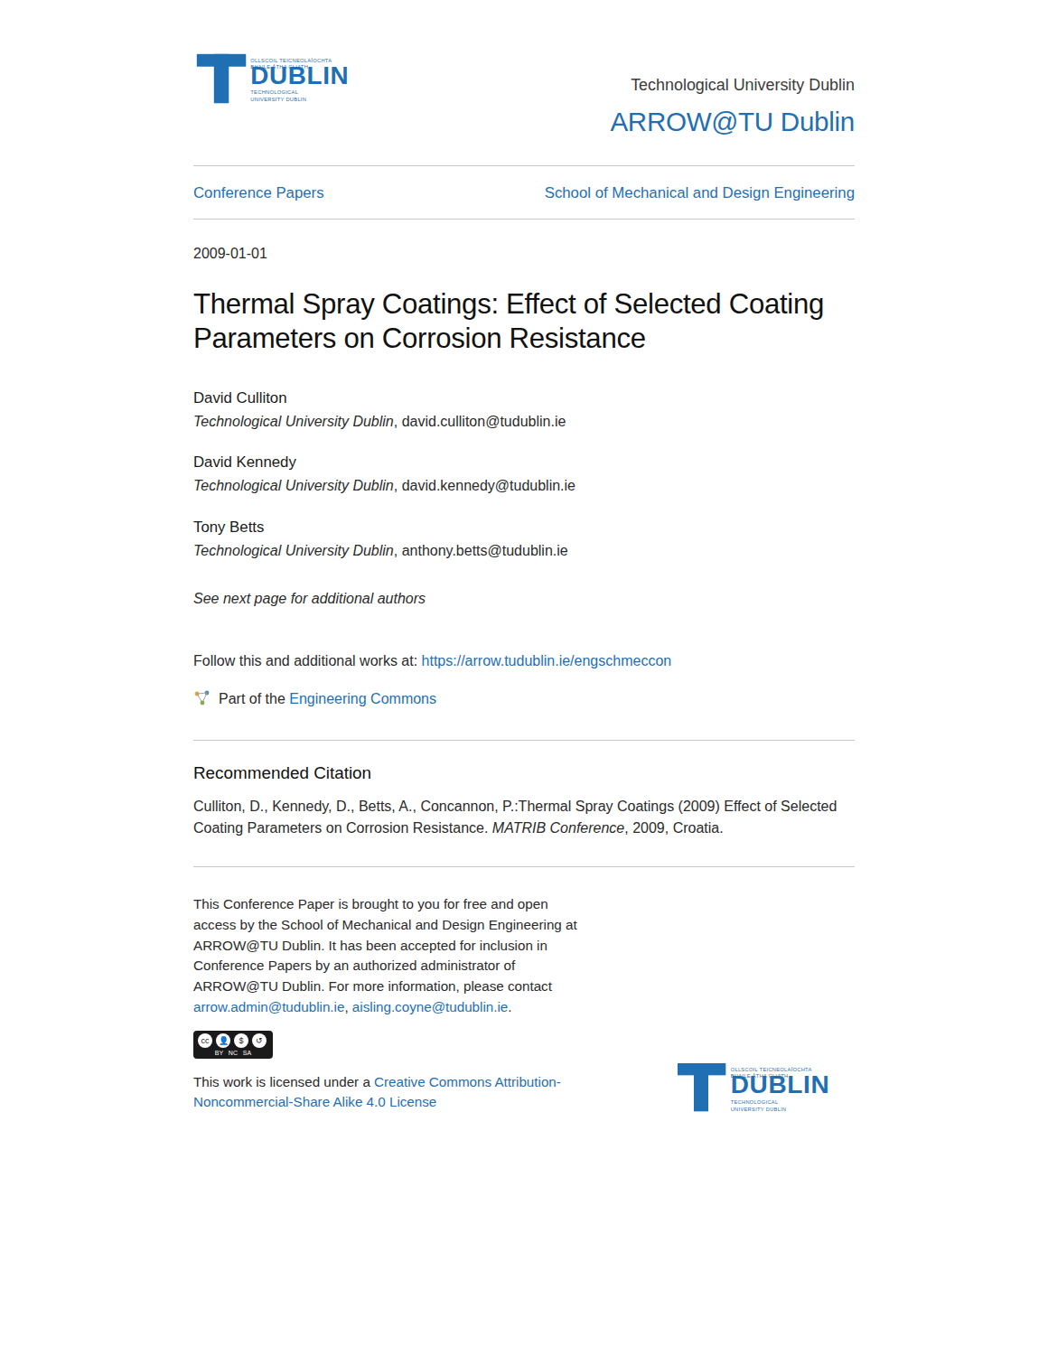DUBLIN OLLSCOIL TEICNEOLAÍOCHTA BHAILE ÁTHA CLIATH TECHNOLOGICAL UNIVERSITY DUBLIN
Technological University Dublin
ARROW@TU Dublin
Conference Papers
School of Mechanical and Design Engineering
2009-01-01
Thermal Spray Coatings: Effect of Selected Coating Parameters on Corrosion Resistance
David Culliton
Technological University Dublin, david.culliton@tudublin.ie
David Kennedy
Technological University Dublin, david.kennedy@tudublin.ie
Tony Betts
Technological University Dublin, anthony.betts@tudublin.ie
See next page for additional authors
Follow this and additional works at: https://arrow.tudublin.ie/engschmeccon
Part of the Engineering Commons
Recommended Citation
Culliton, D., Kennedy, D., Betts, A., Concannon, P.:Thermal Spray Coatings (2009) Effect of Selected Coating Parameters on Corrosion Resistance. MATRIB Conference, 2009, Croatia.
This Conference Paper is brought to you for free and open access by the School of Mechanical and Design Engineering at ARROW@TU Dublin. It has been accepted for inclusion in Conference Papers by an authorized administrator of ARROW@TU Dublin. For more information, please contact arrow.admin@tudublin.ie, aisling.coyne@tudublin.ie.
cc 👤 $ ↺ BY NC SA
This work is licensed under a Creative Commons Attribution-Noncommercial-Share Alike 4.0 License
DUBLIN OLLSCOIL TEICNEOLAÍOCHTA BHAILE ÁTHA CLIATH TECHNOLOGICAL UNIVERSITY DUBLIN